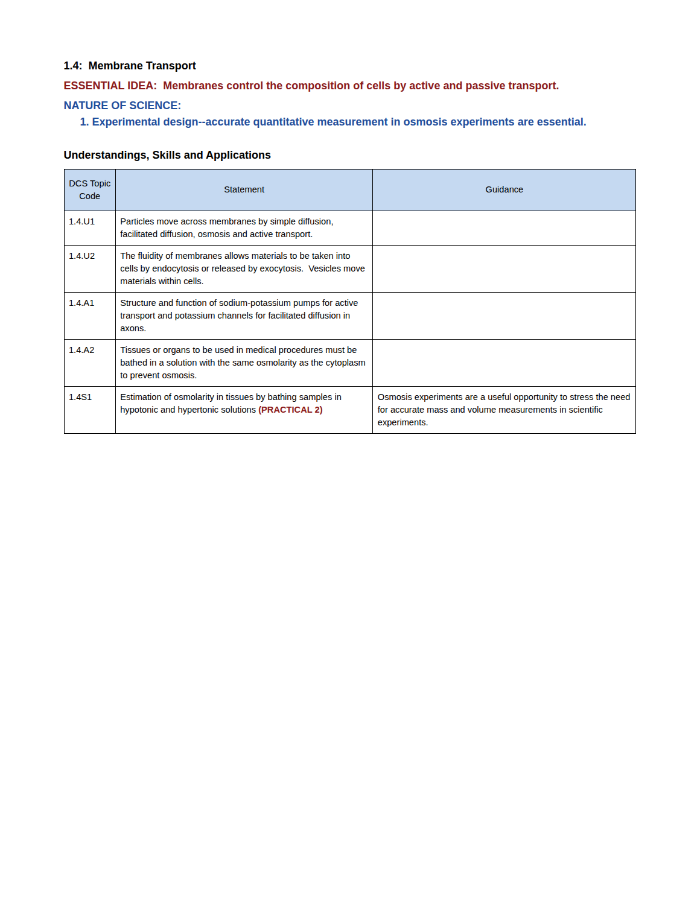1.4: Membrane Transport
ESSENTIAL IDEA: Membranes control the composition of cells by active and passive transport.
NATURE OF SCIENCE:
Experimental design--accurate quantitative measurement in osmosis experiments are essential.
Understandings, Skills and Applications
| DCS Topic Code | Statement | Guidance |
| --- | --- | --- |
| 1.4.U1 | Particles move across membranes by simple diffusion, facilitated diffusion, osmosis and active transport. | |
| 1.4.U2 | The fluidity of membranes allows materials to be taken into cells by endocytosis or released by exocytosis. Vesicles move materials within cells. | |
| 1.4.A1 | Structure and function of sodium-potassium pumps for active transport and potassium channels for facilitated diffusion in axons. | |
| 1.4.A2 | Tissues or organs to be used in medical procedures must be bathed in a solution with the same osmolarity as the cytoplasm to prevent osmosis. | |
| 1.4S1 | Estimation of osmolarity in tissues by bathing samples in hypotonic and hypertonic solutions (PRACTICAL 2) | Osmosis experiments are a useful opportunity to stress the need for accurate mass and volume measurements in scientific experiments. |